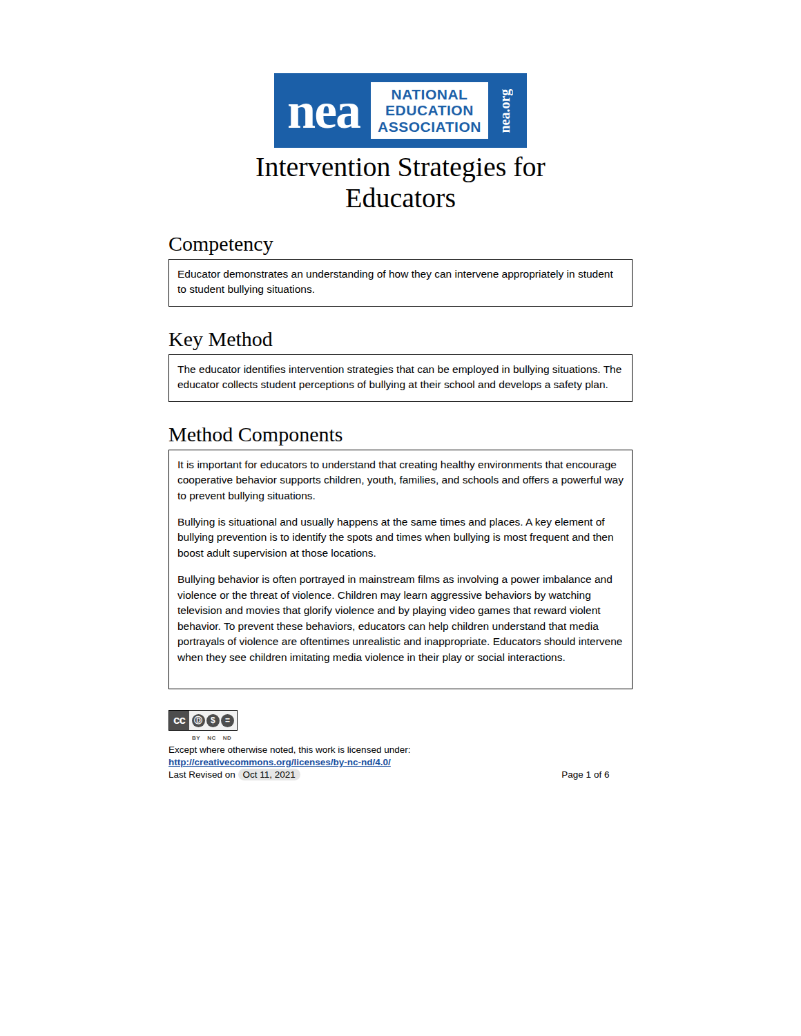nea
NATIONAL
EDUCATION
ASSOCIATION
nea.org
Intervention Strategies for
Educators
Competency
Educator demonstrates an understanding of how they can intervene appropriately in student to student bullying situations.
Key Method
The educator identifies intervention strategies that can be employed in bullying situations. The educator collects student perceptions of bullying at their school and develops a safety plan.
Method Components
It is important for educators to understand that creating healthy environments that encourage cooperative behavior supports children, youth, families, and schools and offers a powerful way to prevent bullying situations.
Bullying is situational and usually happens at the same times and places. A key element of bullying prevention is to identify the spots and times when bullying is most frequent and then boost adult supervision at those locations.
Bullying behavior is often portrayed in mainstream films as involving a power imbalance and violence or the threat of violence. Children may learn aggressive behaviors by watching television and movies that glorify violence and by playing video games that reward violent behavior. To prevent these behaviors, educators can help children understand that media portrayals of violence are oftentimes unrealistic and inappropriate. Educators should intervene when they see children imitating media violence in their play or social interactions.
cc
Ⓓ
$
=
BY NC ND
Except where otherwise noted, this work is licensed under:
http://creativecommons.org/licenses/by-nc-nd/4.0/
Last Revised on Oct 11, 2021
Page 1 of 6